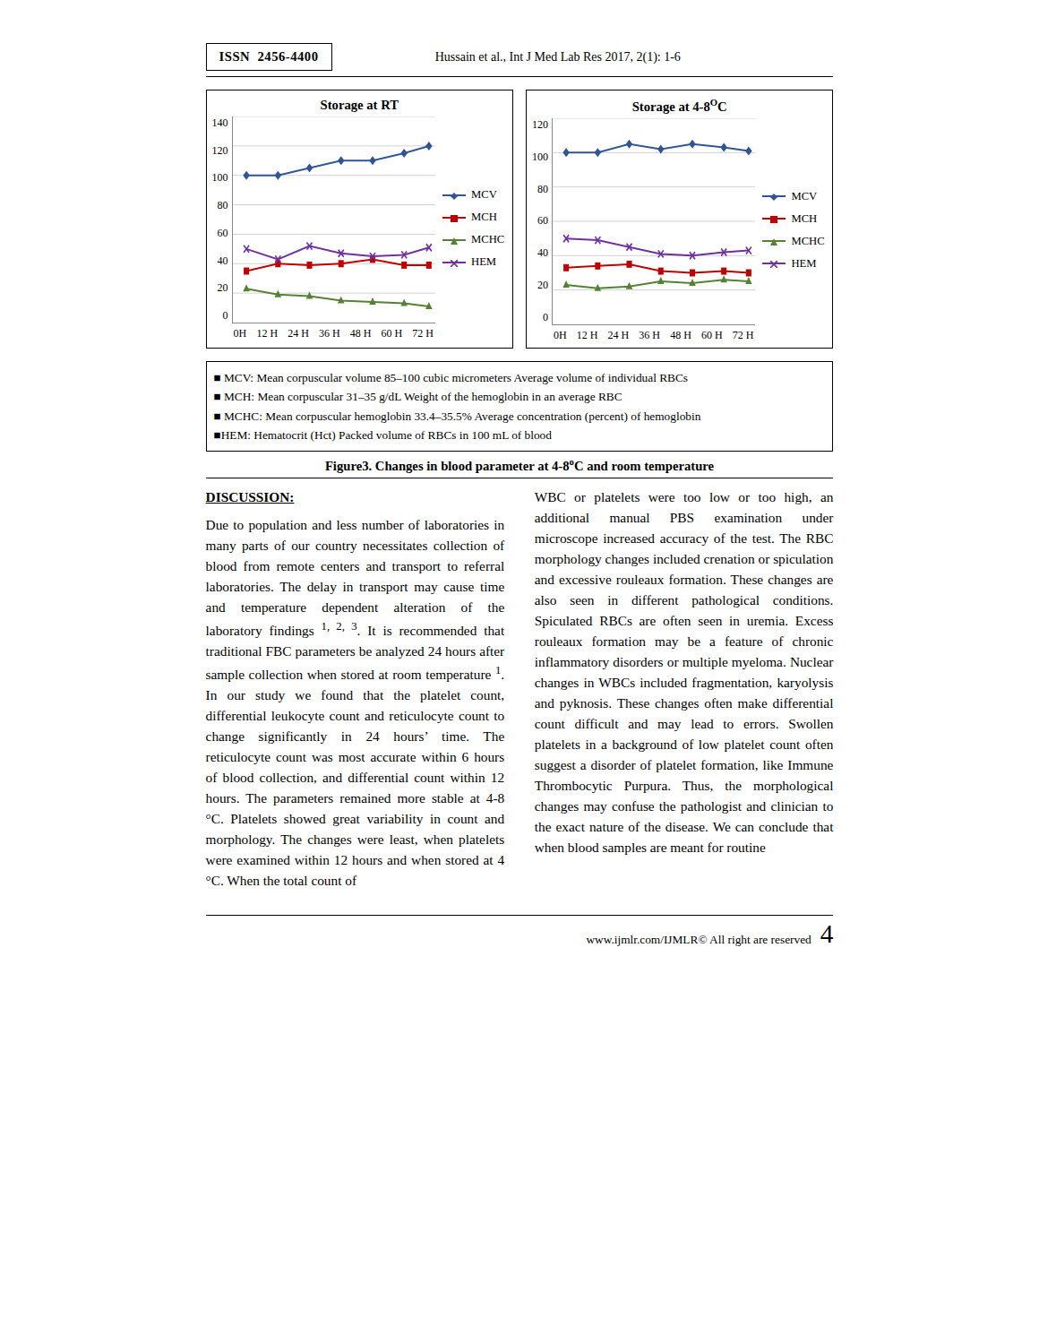ISSN 2456-4400
Hussain et al., Int J Med Lab Res 2017, 2(1): 1-6
Storage at RT
140
120
100
80
60
40
20
0
0H 12 H 24 H 36 H 48 H 60 H 72 H
MCV
MCH
MCHC
HEM
Storage at 4-8OC
120
100
80
60
40
20
0
0H 12 H 24 H 36 H 48 H 60 H 72 H
MCV
MCH
MCHC
HEM
■ MCV: Mean corpuscular volume 85–100 cubic micrometers Average volume of individual RBCs
■ MCH: Mean corpuscular 31–35 g/dL Weight of the hemoglobin in an average RBC
■ MCHC: Mean corpuscular hemoglobin 33.4–35.5% Average concentration (percent) of hemoglobin
■HEM: Hematocrit (Hct) Packed volume of RBCs in 100 mL of blood
Figure3. Changes in blood parameter at 4-8oC and room temperature
DISCUSSION:
Due to population and less number of laboratories in many parts of our country necessitates collection of blood from remote centers and transport to referral laboratories. The delay in transport may cause time and temperature dependent alteration of the laboratory findings 1, 2, 3. It is recommended that traditional FBC parameters be analyzed 24 hours after sample collection when stored at room temperature 1. In our study we found that the platelet count, differential leukocyte count and reticulocyte count to change significantly in 24 hours’ time. The reticulocyte count was most accurate within 6 hours of blood collection, and differential count within 12 hours. The parameters remained more stable at 4-8 °C. Platelets showed great variability in count and morphology. The changes were least, when platelets were examined within 12 hours and when stored at 4 °C. When the total count of
WBC or platelets were too low or too high, an additional manual PBS examination under microscope increased accuracy of the test. The RBC morphology changes included crenation or spiculation and excessive rouleaux formation. These changes are also seen in different pathological conditions. Spiculated RBCs are often seen in uremia. Excess rouleaux formation may be a feature of chronic inflammatory disorders or multiple myeloma. Nuclear changes in WBCs included fragmentation, karyolysis and pyknosis. These changes often make differential count difficult and may lead to errors. Swollen platelets in a background of low platelet count often suggest a disorder of platelet formation, like Immune Thrombocytic Purpura. Thus, the morphological changes may confuse the pathologist and clinician to the exact nature of the disease. We can conclude that when blood samples are meant for routine
www.ijmlr.com/IJMLR© All right are reserved
4